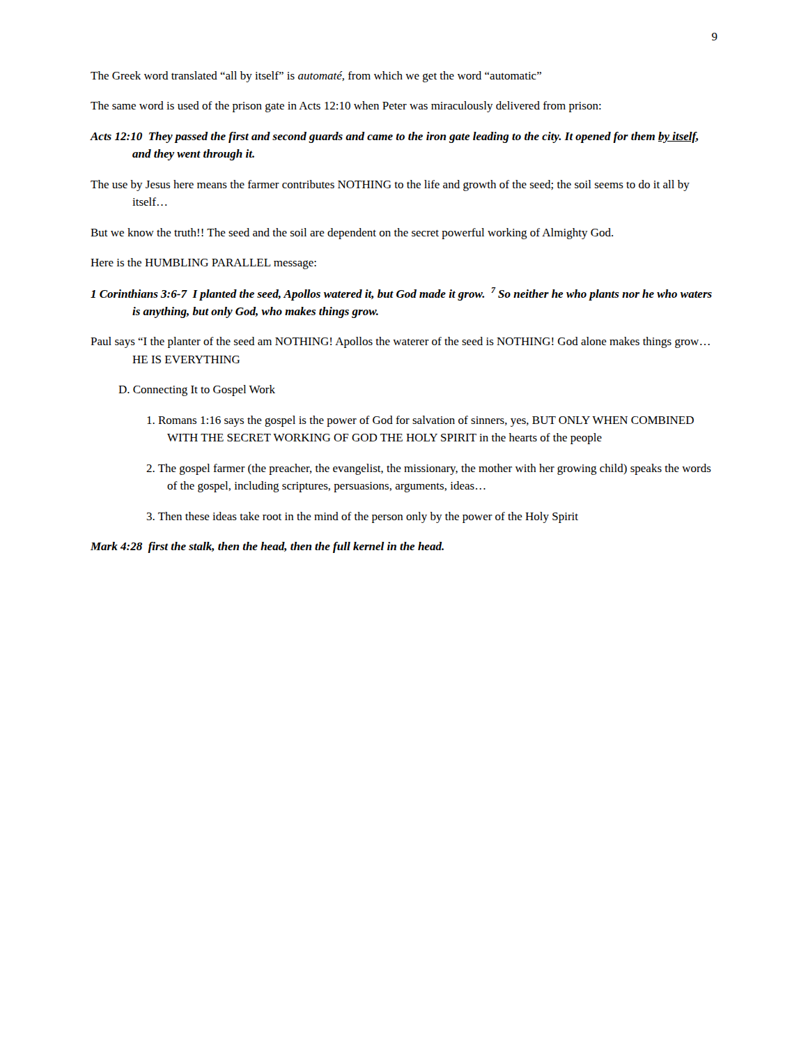9
The Greek word translated “all by itself” is automaté, from which we get the word “automatic”
The same word is used of the prison gate in Acts 12:10 when Peter was miraculously delivered from prison:
Acts 12:10 They passed the first and second guards and came to the iron gate leading to the city. It opened for them by itself, and they went through it.
The use by Jesus here means the farmer contributes NOTHING to the life and growth of the seed; the soil seems to do it all by itself…
But we know the truth!! The seed and the soil are dependent on the secret powerful working of Almighty God.
Here is the HUMBLING PARALLEL message:
1 Corinthians 3:6-7 I planted the seed, Apollos watered it, but God made it grow. 7 So neither he who plants nor he who waters is anything, but only God, who makes things grow.
Paul says “I the planter of the seed am NOTHING! Apollos the waterer of the seed is NOTHING! God alone makes things grow… HE IS EVERYTHING
D. Connecting It to Gospel Work
1. Romans 1:16 says the gospel is the power of God for salvation of sinners, yes, BUT ONLY WHEN COMBINED WITH THE SECRET WORKING OF GOD THE HOLY SPIRIT in the hearts of the people
2. The gospel farmer (the preacher, the evangelist, the missionary, the mother with her growing child) speaks the words of the gospel, including scriptures, persuasions, arguments, ideas…
3. Then these ideas take root in the mind of the person only by the power of the Holy Spirit
Mark 4:28 first the stalk, then the head, then the full kernel in the head.